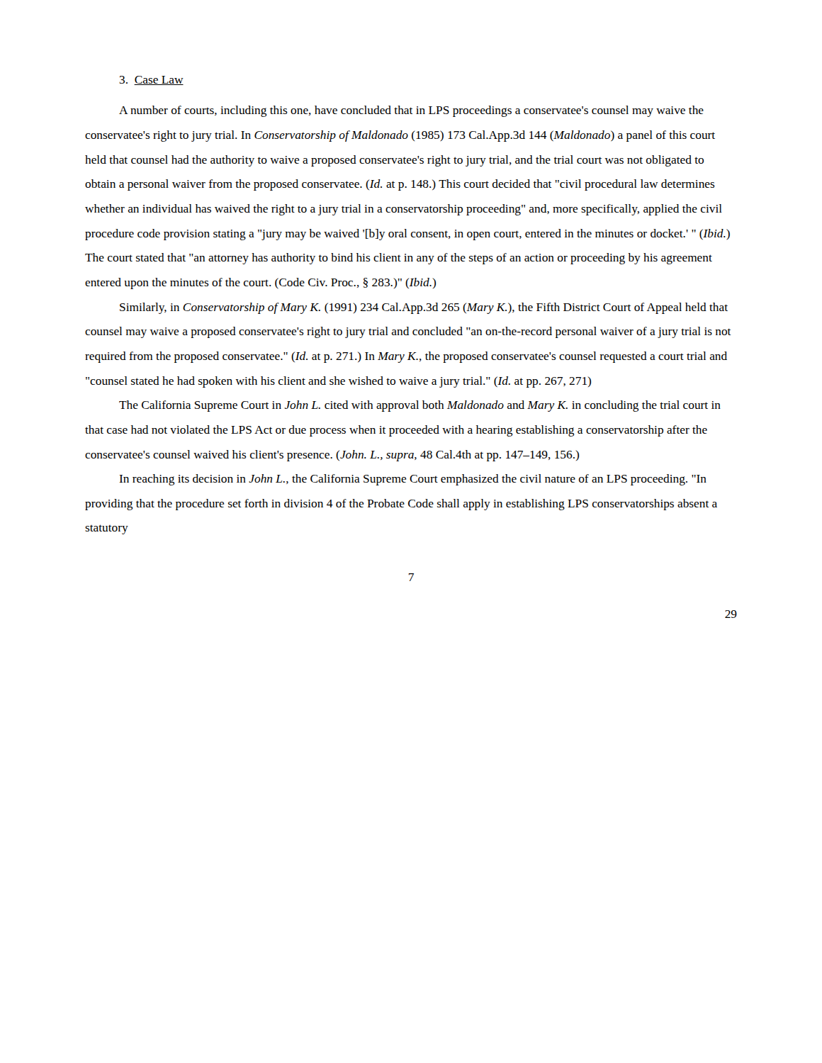3. Case Law
A number of courts, including this one, have concluded that in LPS proceedings a conservatee's counsel may waive the conservatee's right to jury trial. In Conservatorship of Maldonado (1985) 173 Cal.App.3d 144 (Maldonado) a panel of this court held that counsel had the authority to waive a proposed conservatee's right to jury trial, and the trial court was not obligated to obtain a personal waiver from the proposed conservatee. (Id. at p. 148.) This court decided that "civil procedural law determines whether an individual has waived the right to a jury trial in a conservatorship proceeding" and, more specifically, applied the civil procedure code provision stating a "jury may be waived '[b]y oral consent, in open court, entered in the minutes or docket.' " (Ibid.) The court stated that "an attorney has authority to bind his client in any of the steps of an action or proceeding by his agreement entered upon the minutes of the court. (Code Civ. Proc., § 283.)" (Ibid.)
Similarly, in Conservatorship of Mary K. (1991) 234 Cal.App.3d 265 (Mary K.), the Fifth District Court of Appeal held that counsel may waive a proposed conservatee's right to jury trial and concluded "an on-the-record personal waiver of a jury trial is not required from the proposed conservatee." (Id. at p. 271.) In Mary K., the proposed conservatee's counsel requested a court trial and "counsel stated he had spoken with his client and she wished to waive a jury trial." (Id. at pp. 267, 271)
The California Supreme Court in John L. cited with approval both Maldonado and Mary K. in concluding the trial court in that case had not violated the LPS Act or due process when it proceeded with a hearing establishing a conservatorship after the conservatee's counsel waived his client's presence. (John. L., supra, 48 Cal.4th at pp. 147–149, 156.)
In reaching its decision in John L., the California Supreme Court emphasized the civil nature of an LPS proceeding. "In providing that the procedure set forth in division 4 of the Probate Code shall apply in establishing LPS conservatorships absent a statutory
7
29